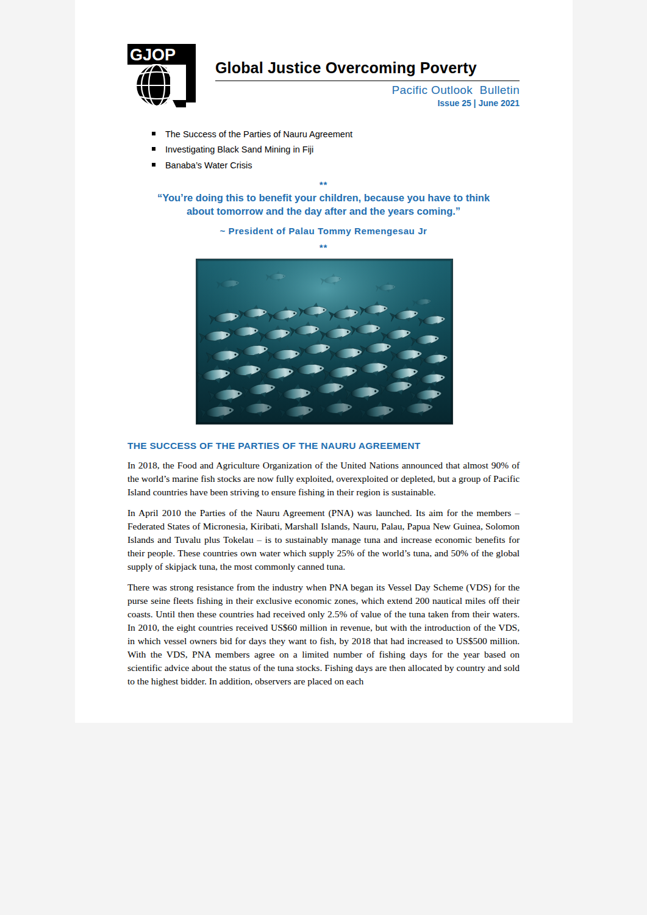GJOP
Global Justice Overcoming Poverty
Pacific Outlook Bulletin
Issue 25 | June 2021
The Success of the Parties of Nauru Agreement
Investigating Black Sand Mining in Fiji
Banaba’s Water Crisis
**
“You’re doing this to benefit your children, because you have to think
about tomorrow and the day after and the years coming.”
~ President of Palau Tommy Remengesau Jr
**
THE SUCCESS OF THE PARTIES OF THE NAURU AGREEMENT
In 2018, the Food and Agriculture Organization of the United Nations announced that almost 90% of the world’s marine fish stocks are now fully exploited, overexploited or depleted, but a group of Pacific Island countries have been striving to ensure fishing in their region is sustainable.
In April 2010 the Parties of the Nauru Agreement (PNA) was launched. Its aim for the members – Federated States of Micronesia, Kiribati, Marshall Islands, Nauru, Palau, Papua New Guinea, Solomon Islands and Tuvalu plus Tokelau – is to sustainably manage tuna and increase economic benefits for their people. These countries own water which supply 25% of the world’s tuna, and 50% of the global supply of skipjack tuna, the most commonly canned tuna.
There was strong resistance from the industry when PNA began its Vessel Day Scheme (VDS) for the purse seine fleets fishing in their exclusive economic zones, which extend 200 nautical miles off their coasts. Until then these countries had received only 2.5% of value of the tuna taken from their waters. In 2010, the eight countries received US$60 million in revenue, but with the introduction of the VDS, in which vessel owners bid for days they want to fish, by 2018 that had increased to US$500 million. With the VDS, PNA members agree on a limited number of fishing days for the year based on scientific advice about the status of the tuna stocks. Fishing days are then allocated by country and sold to the highest bidder. In addition, observers are placed on each